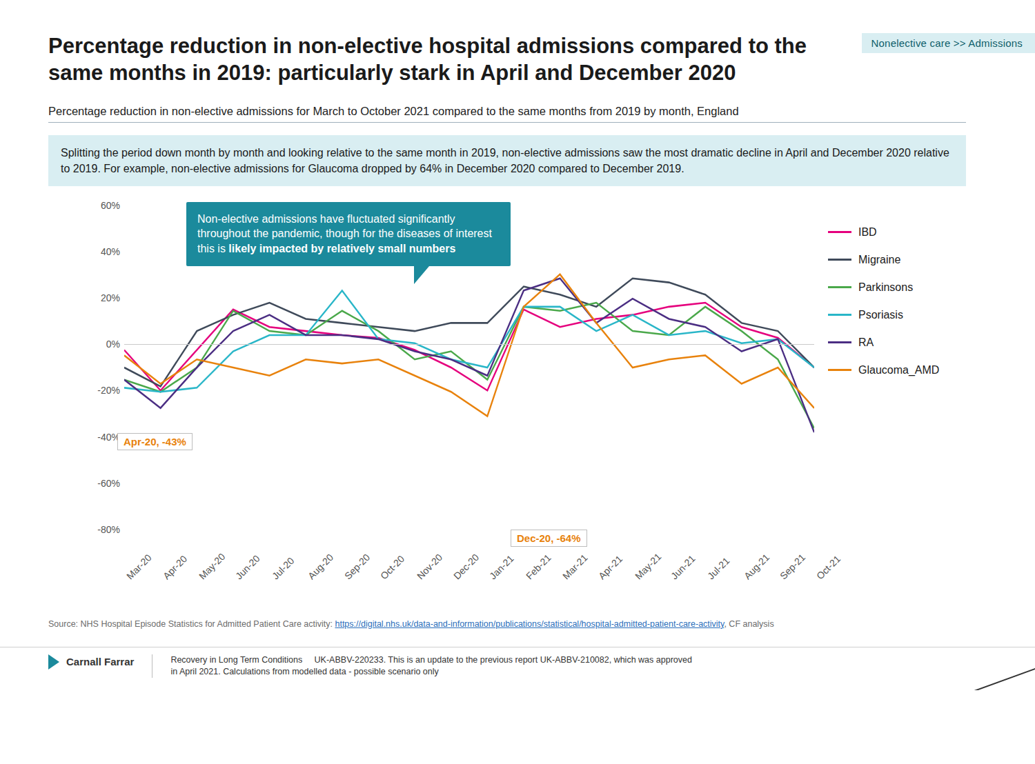Nonelective care >> Admissions
Percentage reduction in non-elective hospital admissions compared to the
same months in 2019: particularly stark in April and December 2020
Percentage reduction in non-elective admissions for March to October 2021 compared to the same months from 2019 by month, England
Splitting the period down month by month and looking relative to the same month in 2019, non-elective admissions saw the most dramatic decline in April and December 2020 relative to 2019. For example, non-elective admissions for Glaucoma dropped by 64% in December 2020 compared to December 2019.
60% 40% 20% 0% -20% -40% -60% -80%
Non-elective admissions have fluctuated significantly throughout the pandemic, though for the diseases of interest this is likely impacted by relatively small numbers
Apr-20, -43%
Dec-20, -64%
IBD
Migraine
Parkinsons
Psoriasis
RA
Glaucoma_AMD
Mar-20 Apr-20 May-20 Jun-20 Jul-20 Aug-20 Sep-20 Oct-20 Nov-20 Dec-20 Jan-21 Feb-21 Mar-21 Apr-21 May-21 Jun-21 Jul-21 Aug-21 Sep-21 Oct-21
Source: NHS Hospital Episode Statistics for Admitted Patient Care activity: https://digital.nhs.uk/data-and-information/publications/statistical/hospital-admitted-patient-care-activity, CF analysis
Carnall Farrar
Recovery in Long Term Conditions UK-ABBV-220233. This is an update to the previous report UK-ABBV-210082, which was approved in April 2021. Calculations from modelled data - possible scenario only